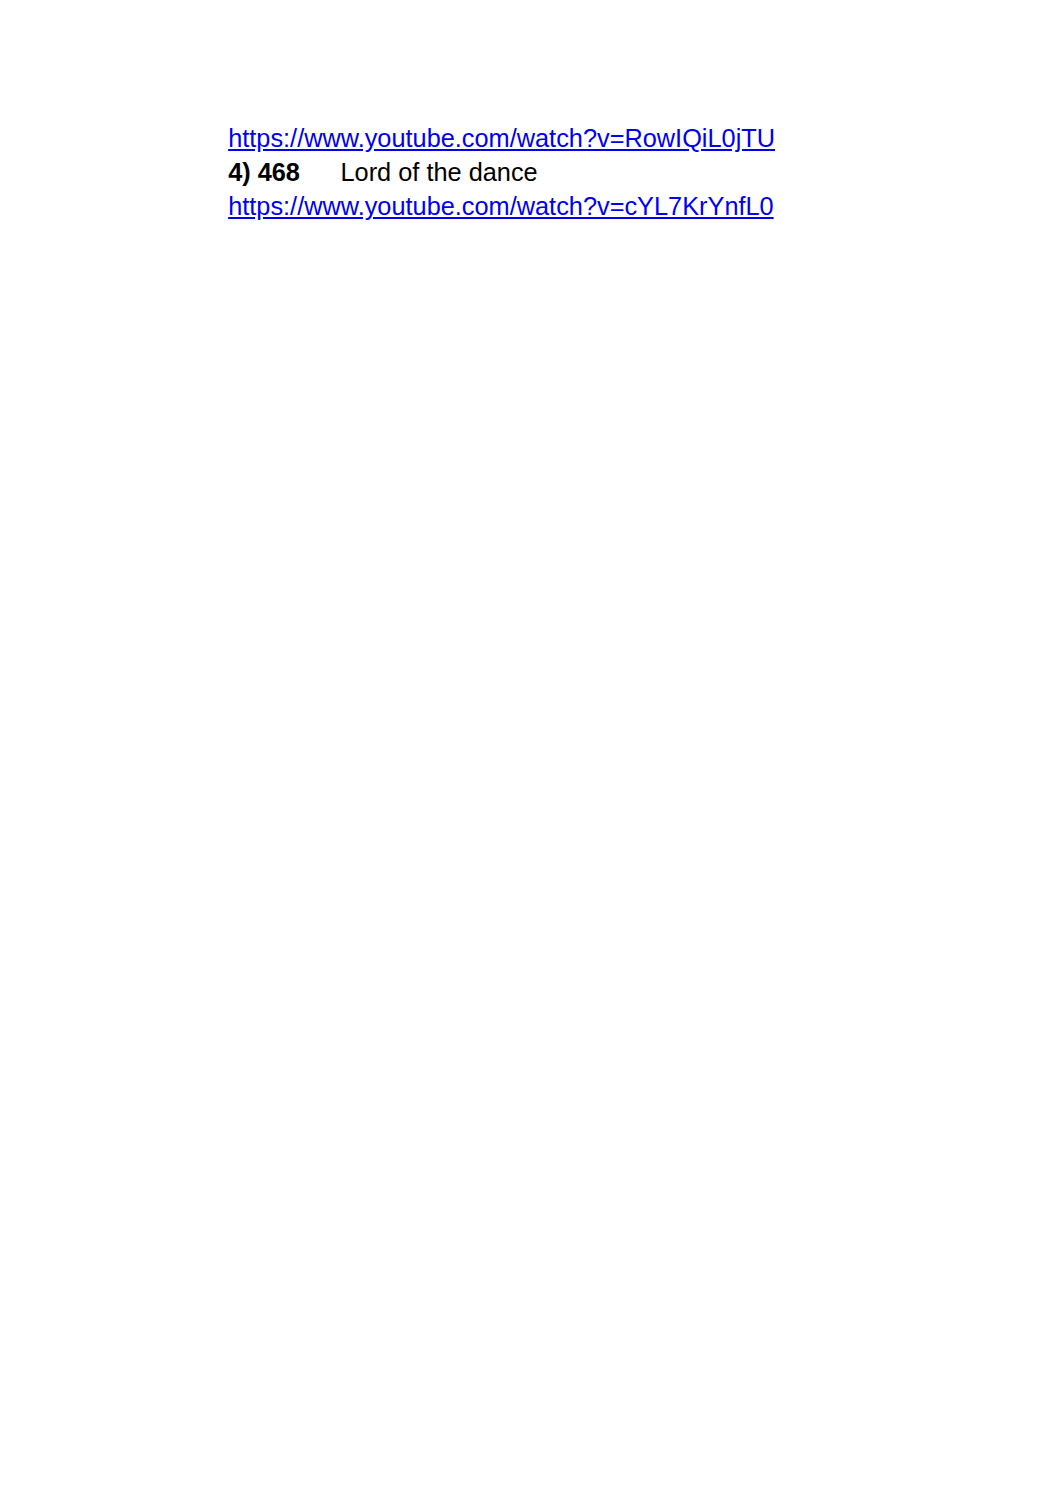https://www.youtube.com/watch?v=RowIQiL0jTU
4) 468 Lord of the dance
https://www.youtube.com/watch?v=cYL7KrYnfL0